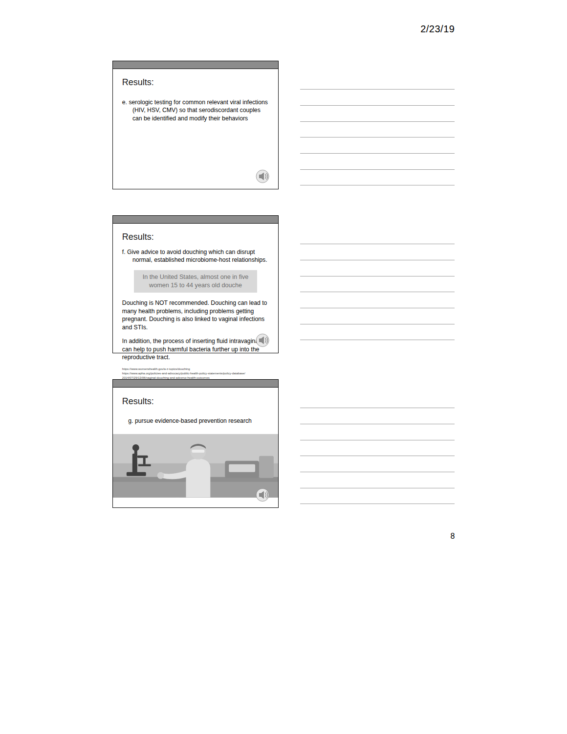2/23/19
Results:
e. serologic testing for common relevant viral infections (HIV, HSV, CMV) so that serodiscordant couples can be identified and modify their behaviors
Results:
f. Give advice to avoid douching which can disrupt normal, established microbiome-host relationships.
In the United States, almost one in five women 15 to 44 years old douche
Douching is NOT recommended. Douching can lead to many health problems, including problems getting pregnant. Douching is also linked to vaginal infections and STIs.
In addition, the process of inserting fluid intravaginally can help to push harmful bacteria further up into the reproductive tract.
https://www.womenshealth.gov/a-z-topics/douching
https://www.apha.org/policies-and-advocacy/public-health-policy-statements/policy-database/
2014/07/29/13/06/vaginal-douching-and-adverse-health-outcomes
Results:
g. pursue evidence-based prevention research
8